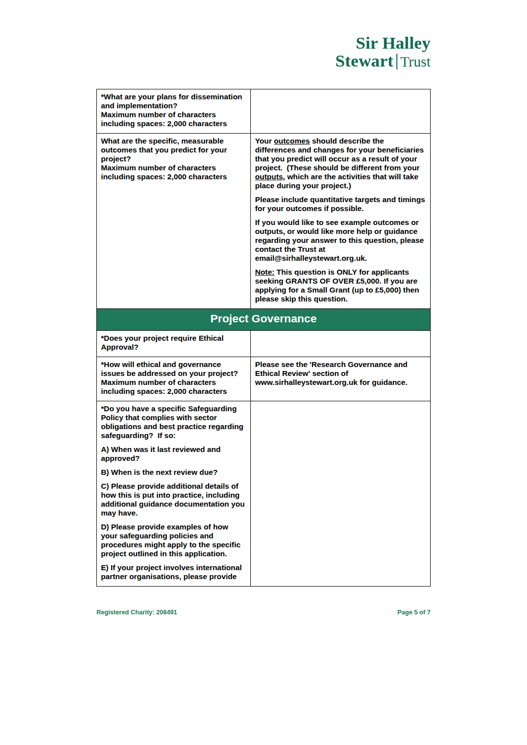Sir Halley
Stewart Trust
| *What are your plans for dissemination and implementation? Maximum number of characters including spaces: 2,000 characters | |
| What are the specific, measurable outcomes that you predict for your project? Maximum number of characters including spaces: 2,000 characters | Your outcomes should describe the differences and changes for your beneficiaries that you predict will occur as a result of your project. (These should be different from your outputs , which are the activities that will take place during your project.) Please include quantitative targets and timings for your outcomes if possible. If you would like to see example outcomes or outputs, or would like more help or guidance regarding your answer to this question, please contact the Trust at email@sirhalleystewart.org.uk. Note: This question is ONLY for applicants seeking GRANTS OF OVER £5,000. If you are applying for a Small Grant (up to £5,000) then please skip this question. |
| Project Governance |
| *Does your project require Ethical Approval? | |
| *How will ethical and governance issues be addressed on your project? Maximum number of characters including spaces: 2,000 characters | Please see the 'Research Governance and Ethical Review' section of www.sirhalleystewart.org.uk for guidance. |
| *Do you have a specific Safeguarding Policy that complies with sector obligations and best practice regarding safeguarding? If so: A) When was it last reviewed and approved? B) When is the next review due? C) Please provide additional details of how this is put into practice, including additional guidance documentation you may have. D) Please provide examples of how your safeguarding policies and procedures might apply to the specific project outlined in this application. E) If your project involves international partner organisations, please provide | |
Registered Charity: 208491
Page 5 of 7